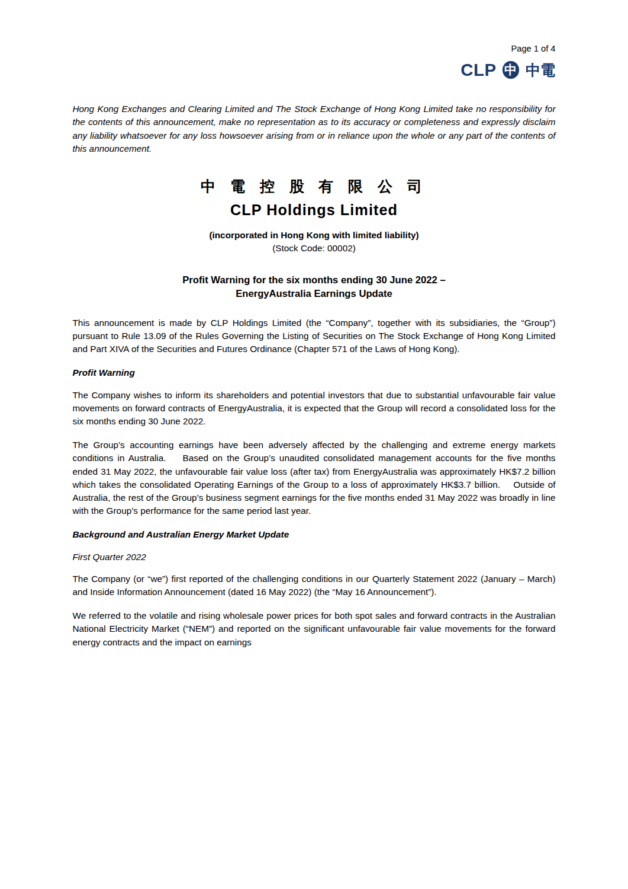Page 1 of 4
CLP中中電
Hong Kong Exchanges and Clearing Limited and The Stock Exchange of Hong Kong Limited take no responsibility for the contents of this announcement, make no representation as to its accuracy or completeness and expressly disclaim any liability whatsoever for any loss howsoever arising from or in reliance upon the whole or any part of the contents of this announcement.
中 電 控 股 有 限 公 司
CLP Holdings Limited
(incorporated in Hong Kong with limited liability)
(Stock Code: 00002)
Profit Warning for the six months ending 30 June 2022 –
EnergyAustralia Earnings Update
This announcement is made by CLP Holdings Limited (the “Company”, together with its subsidiaries, the “Group”) pursuant to Rule 13.09 of the Rules Governing the Listing of Securities on The Stock Exchange of Hong Kong Limited and Part XIVA of the Securities and Futures Ordinance (Chapter 571 of the Laws of Hong Kong).
Profit Warning
The Company wishes to inform its shareholders and potential investors that due to substantial unfavourable fair value movements on forward contracts of EnergyAustralia, it is expected that the Group will record a consolidated loss for the six months ending 30 June 2022.
The Group’s accounting earnings have been adversely affected by the challenging and extreme energy markets conditions in Australia. Based on the Group’s unaudited consolidated management accounts for the five months ended 31 May 2022, the unfavourable fair value loss (after tax) from EnergyAustralia was approximately HK$7.2 billion which takes the consolidated Operating Earnings of the Group to a loss of approximately HK$3.7 billion. Outside of Australia, the rest of the Group’s business segment earnings for the five months ended 31 May 2022 was broadly in line with the Group’s performance for the same period last year.
Background and Australian Energy Market Update
First Quarter 2022
The Company (or “we”) first reported of the challenging conditions in our Quarterly Statement 2022 (January – March) and Inside Information Announcement (dated 16 May 2022) (the “May 16 Announcement”).
We referred to the volatile and rising wholesale power prices for both spot sales and forward contracts in the Australian National Electricity Market (“NEM”) and reported on the significant unfavourable fair value movements for the forward energy contracts and the impact on earnings